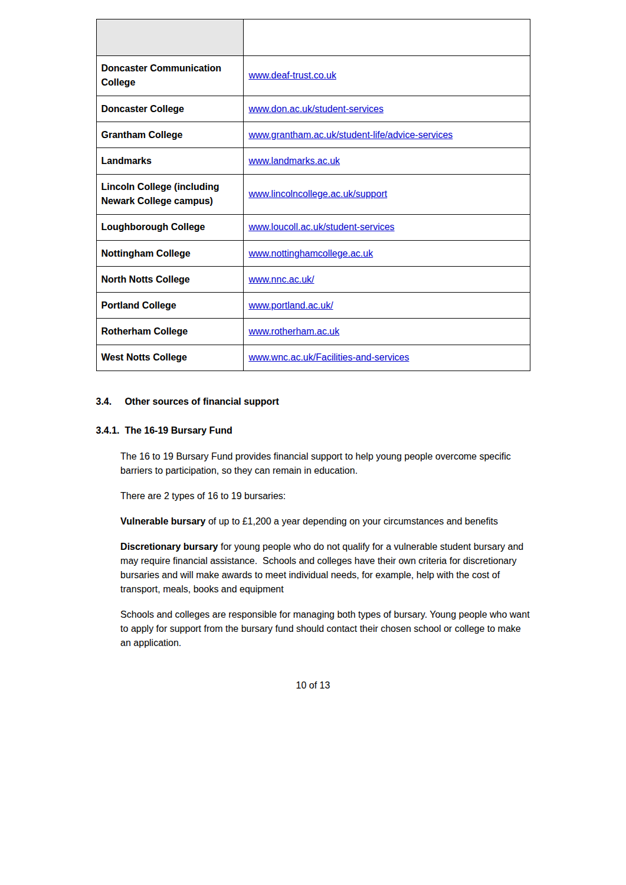| Doncaster Communication College | www.deaf-trust.co.uk |
| Doncaster College | www.don.ac.uk/student-services |
| Grantham College | www.grantham.ac.uk/student-life/advice-services |
| Landmarks | www.landmarks.ac.uk |
| Lincoln College (including Newark College campus) | www.lincolncollege.ac.uk/support |
| Loughborough College | www.loucoll.ac.uk/student-services |
| Nottingham College | www.nottinghamcollege.ac.uk |
| North Notts College | www.nnc.ac.uk/ |
| Portland College | www.portland.ac.uk/ |
| Rotherham College | www.rotherham.ac.uk |
| West Notts College | www.wnc.ac.uk/Facilities-and-services |
3.4. Other sources of financial support
3.4.1. The 16-19 Bursary Fund
The 16 to 19 Bursary Fund provides financial support to help young people overcome specific barriers to participation, so they can remain in education.
There are 2 types of 16 to 19 bursaries:
Vulnerable bursary of up to £1,200 a year depending on your circumstances and benefits
Discretionary bursary for young people who do not qualify for a vulnerable student bursary and may require financial assistance. Schools and colleges have their own criteria for discretionary bursaries and will make awards to meet individual needs, for example, help with the cost of transport, meals, books and equipment
Schools and colleges are responsible for managing both types of bursary. Young people who want to apply for support from the bursary fund should contact their chosen school or college to make an application.
10 of 13